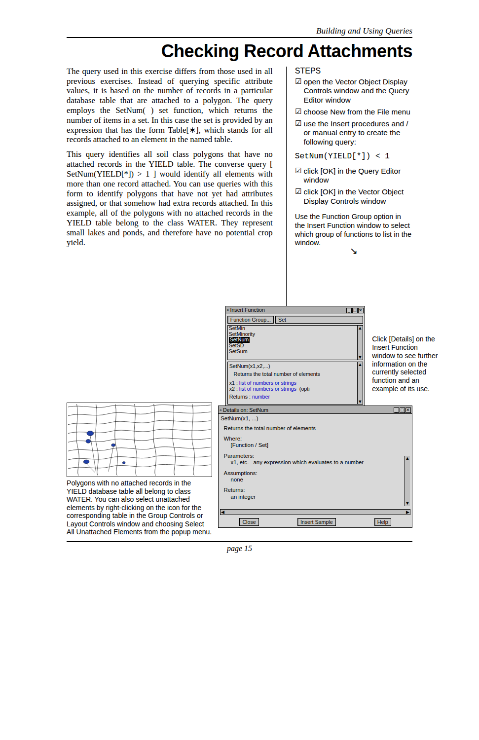Building and Using Queries
Checking Record Attachments
The query used in this exercise differs from those used in all previous exercises. Instead of querying specific attribute values, it is based on the number of records in a particular database table that are attached to a polygon. The query employs the SetNum( ) set function, which returns the number of items in a set. In this case the set is provided by an expression that has the form Table[∗], which stands for all records attached to an element in the named table.
This query identifies all soil class polygons that have no attached records in the YIELD table. The converse query [ SetNum(YIELD[*]) > 1 ] would identify all elements with more than one record attached. You can use queries with this form to identify polygons that have not yet had attributes assigned, or that somehow had extra records attached. In this example, all of the polygons with no attached records in the YIELD table belong to the class WATER. They represent small lakes and ponds, and therefore have no potential crop yield.
STEPS
open the Vector Object Display Controls window and the Query Editor window
choose New from the File menu
use the Insert procedures and / or manual entry to create the following query:
SetNum(YIELD[*]) < 1
click [OK] in the Query Editor window
click [OK] in the Vector Object Display Controls window
Use the Function Group option in the Insert Function window to select which group of functions to list in the window. ↘
▫ Insert Function _□✕
Function Group...
Set
SetMin
SetMinority
SetNum
SetSD
SetSum
▲▼
SetNum(x1,x2,...)
Returns the total number of elements
x1 : list of numbers or strings
x2 : list of numbers or strings (opti
Returns : number
▲▼
◀▶
Close
Insert
Details...
Click [Details] on the Insert Function window to see further information on the currently selected function and an example of its use.
Polygons with no attached records in the YIELD database table all belong to class WATER. You can also select unattached elements by right-clicking on the icon for the corresponding table in the Group Controls or Layout Controls window and choosing Select All Unattached Elements from the popup menu.
▫ Details on: SetNum _□✕
SetNum(x1, ...)
Returns the total number of elements
Where:
[Function / Set]
Parameters:
x1, etc. any expression which evaluates to a number
Assumptions:
none
Returns:
an integer
▲▼
◀▶
Close
Insert Sample
Help
page 15